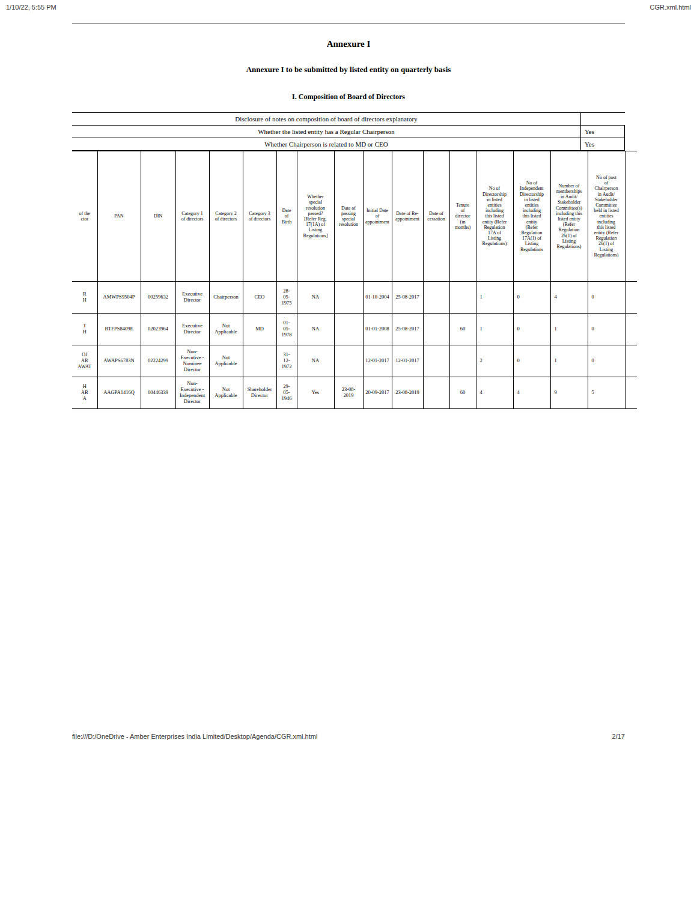1/10/22, 5:55 PM CGR.xml.html
Annexure I
Annexure I to be submitted by listed entity on quarterly basis
I. Composition of Board of Directors
| Disclosure of notes on composition of board of directors explanatory | |
| Whether the listed entity has a Regular Chairperson | Yes |
| Whether Chairperson is related to MD or CEO | Yes |
| of the ctor | PAN | DIN | Category 1 of directors | Category 2 of directors | Category 3 of directors | Date of Birth | Whether special resolution passed? [Refer Reg. 17(1A) of Listing Regulations] | Date of passing special resolution | Initial Date of appointment | Date of Re- appointment | Date of cessation | Tenure of director (in months) | No of Directorship in listed entities including this listed entity (Refer Regulation 17A of Listing Regulations) | No of Independent Directorship in listed entities including this listed entity (Refer Regulation 17A(1) of Listing Regulations | Number of memberships in Audit/ Stakeholder Committee(s) including this listed entity (Refer Regulation 26(1) of Listing Regulations) | No of post of Chairperson in Audit/ Stakeholder Committee held in listed entities including this listed entity (Refer Regulation 26(1) of Listing Regulations) | |
| --- | --- | --- | --- | --- | --- | --- | --- | --- | --- | --- | --- | --- | --- | --- | --- | --- | --- |
| R H | AMWPS9504P | 00259632 | Executive Director | Chairperson | CEO | 28- 05- 1975 | NA | | 01-10-2004 | 25-08-2017 | | | 1 | 0 | 4 | 0 | |
| T H | BTFPS8409E | 02023964 | Executive Director | Not Applicable | MD | 01- 05- 1978 | NA | | 01-01-2008 | 25-08-2017 | | 60 | 1 | 0 | 1 | 0 | |
| OJ AR AWAT | AWAPS6783N | 02224299 | Non- Executive - Nominee Director | Not Applicable | | 31- 12- 1972 | NA | | 12-01-2017 | 12-01-2017 | | | 2 | 0 | 1 | 0 | |
| H AR A | AAGPA1416Q | 00446339 | Non- Executive - Independent Director | Not Applicable | Shareholder Director | 29- 05- 1946 | Yes | 23-08- 2019 | 20-09-2017 | 23-08-2019 | | 60 | 4 | 4 | 9 | 5 | |
file:///D:/OneDrive - Amber Enterprises India Limited/Desktop/Agenda/CGR.xml.html 2/17